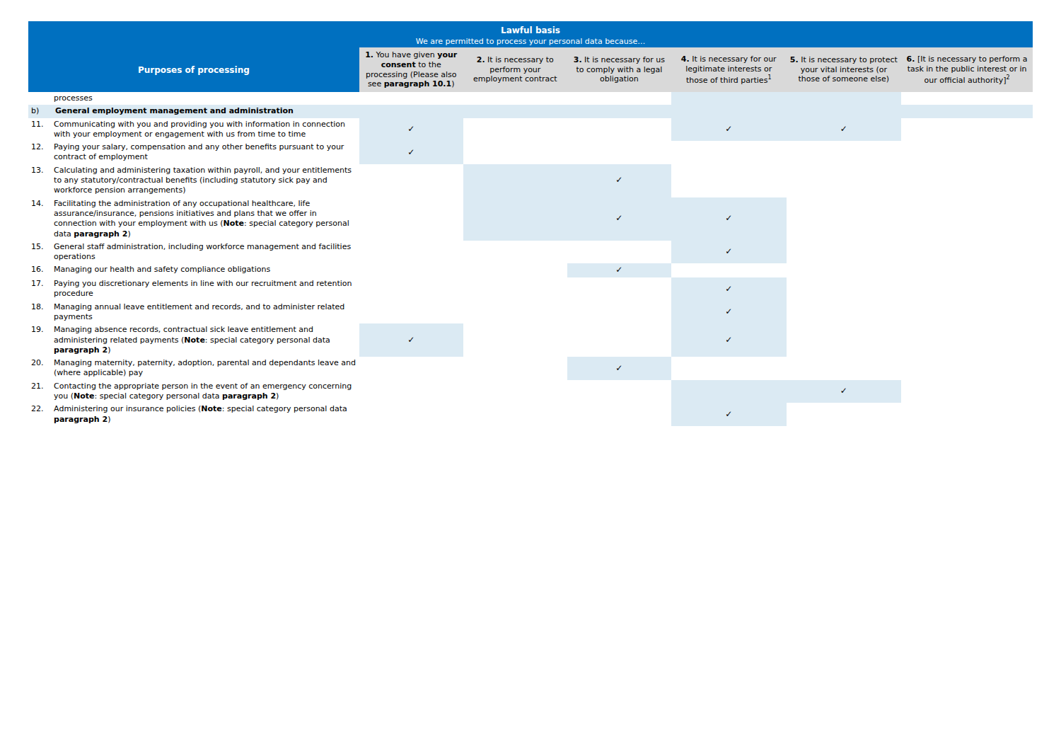| Lawful basis We are permitted to process your personal data because… |
| --- |
| Purposes of processing | 1. You have given your consent to the processing (Please also see paragraph 10.1 ) | 2. It is necessary to perform your employment contract | 3. It is necessary for us to comply with a legal obligation | 4. It is necessary for our legitimate interests or those of third parties 1 | 5. It is necessary to protect your vital interests (or those of someone else) | 6. [It is necessary to perform a task in the public interest or in our official authority] 2 |
| | processes | | | | | | |
| b) | General employment management and administration |
| 11. | Communicating with you and providing you with information in connection with your employment or engagement with us from time to time | ✓ | | | ✓ | ✓ | |
| 12. | Paying your salary, compensation and any other benefits pursuant to your contract of employment | ✓ | | | | | |
| 13. | Calculating and administering taxation within payroll, and your entitlements to any statutory/contractual benefits (including statutory sick pay and workforce pension arrangements) | | | ✓ | | | |
| 14. | Facilitating the administration of any occupational healthcare, life assurance/insurance, pensions initiatives and plans that we offer in connection with your employment with us ( Note : special category personal data paragraph 2 ) | | | ✓ | ✓ | | |
| 15. | General staff administration, including workforce management and facilities operations | | | | ✓ | | |
| 16. | Managing our health and safety compliance obligations | | | ✓ | | | |
| 17. | Paying you discretionary elements in line with our recruitment and retention procedure | | | | ✓ | | |
| 18. | Managing annual leave entitlement and records, and to administer related payments | | | | ✓ | | |
| 19. | Managing absence records, contractual sick leave entitlement and administering related payments ( Note : special category personal data paragraph 2 ) | ✓ | | | ✓ | | |
| 20. | Managing maternity, paternity, adoption, parental and dependants leave and (where applicable) pay | | | ✓ | | | |
| 21. | Contacting the appropriate person in the event of an emergency concerning you ( Note : special category personal data paragraph 2 ) | | | | | ✓ | |
| 22. | Administering our insurance policies ( Note : special category personal data paragraph 2 ) | | | | ✓ | | |